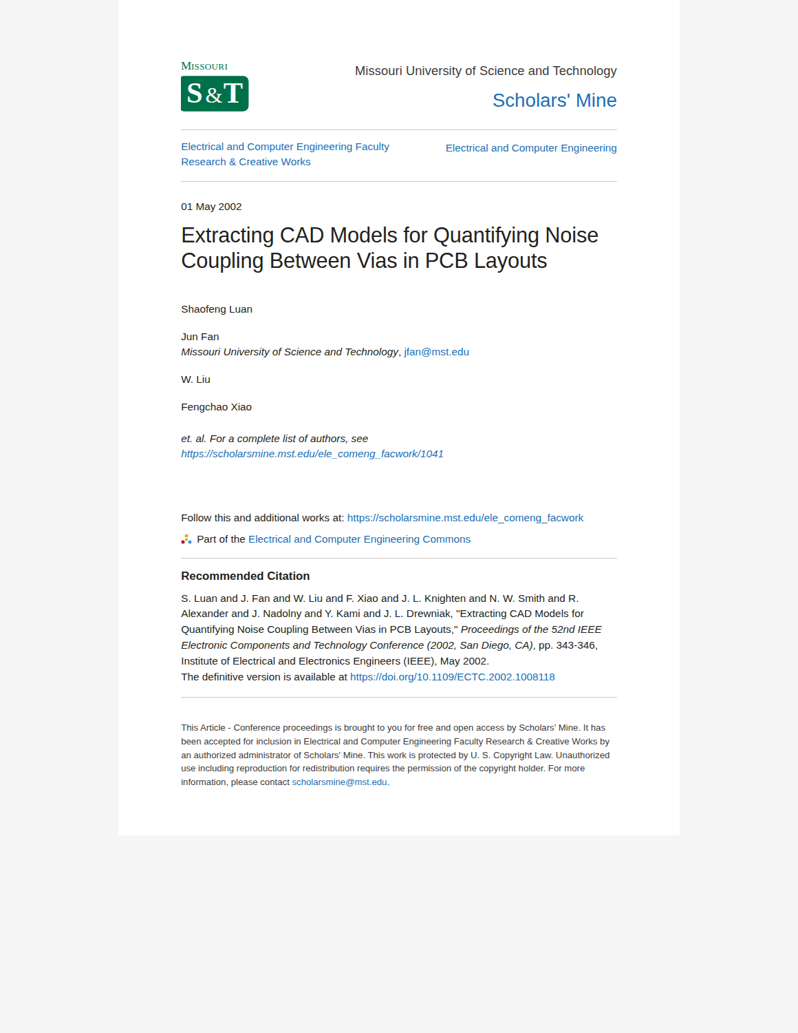M ISSOURI S & T
Missouri University of Science and Technology
Scholars' Mine
Electrical and Computer Engineering Faculty Research & Creative Works
Electrical and Computer Engineering
01 May 2002
Extracting CAD Models for Quantifying Noise Coupling Between Vias in PCB Layouts
Shaofeng Luan
Jun Fan
Missouri University of Science and Technology, jfan@mst.edu
W. Liu
Fengchao Xiao
et. al. For a complete list of authors, see https://scholarsmine.mst.edu/ele_comeng_facwork/1041
Follow this and additional works at: https://scholarsmine.mst.edu/ele_comeng_facwork
Part of the Electrical and Computer Engineering Commons
Recommended Citation
S. Luan and J. Fan and W. Liu and F. Xiao and J. L. Knighten and N. W. Smith and R. Alexander and J. Nadolny and Y. Kami and J. L. Drewniak, "Extracting CAD Models for Quantifying Noise Coupling Between Vias in PCB Layouts," Proceedings of the 52nd IEEE Electronic Components and Technology Conference (2002, San Diego, CA), pp. 343-346, Institute of Electrical and Electronics Engineers (IEEE), May 2002.
The definitive version is available at https://doi.org/10.1109/ECTC.2002.1008118
This Article - Conference proceedings is brought to you for free and open access by Scholars' Mine. It has been accepted for inclusion in Electrical and Computer Engineering Faculty Research & Creative Works by an authorized administrator of Scholars' Mine. This work is protected by U. S. Copyright Law. Unauthorized use including reproduction for redistribution requires the permission of the copyright holder. For more information, please contact scholarsmine@mst.edu.